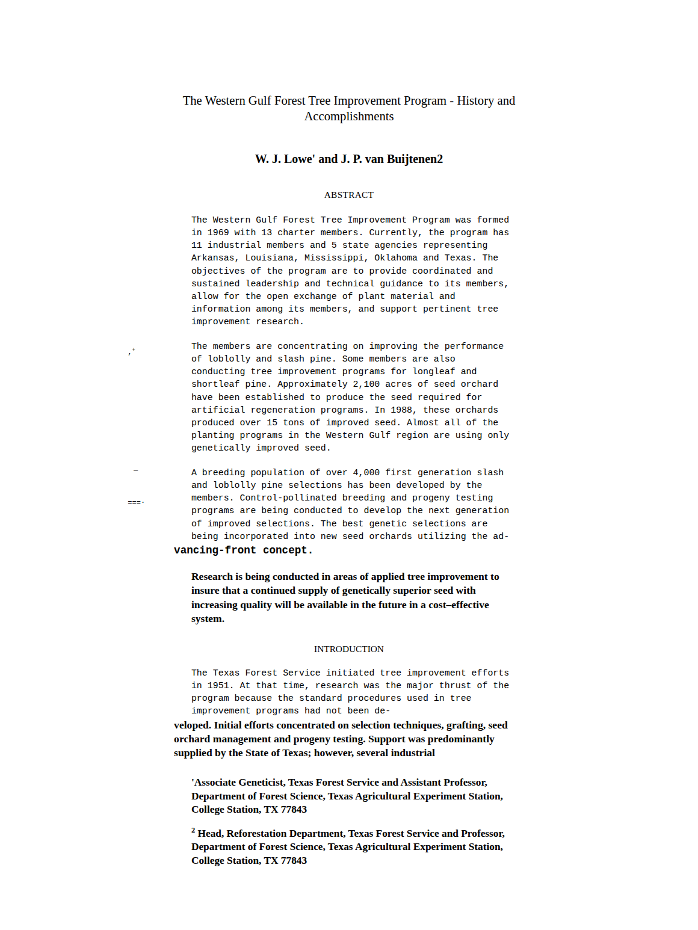,+ _ ===·
The Western Gulf Forest Tree Improvement Program - History and
Accomplishments
W. J. Lowe' and J. P. van Buijtenen2
ABSTRACT
The Western Gulf Forest Tree Improvement Program was formed in 1969 with 13 charter members. Currently, the program has 11 industrial members and 5 state agencies representing Arkansas, Louisiana, Mississippi, Oklahoma and Texas. The objectives of the program are to provide coordinated and sustained leadership and technical guidance to its members, allow for the open exchange of plant material and information among its members, and support pertinent tree improvement research.
The members are concentrating on improving the performance of loblolly and slash pine. Some members are also conducting tree improvement programs for longleaf and shortleaf pine. Approximately 2,100 acres of seed orchard have been established to produce the seed required for artificial regeneration programs. In 1988, these orchards produced over 15 tons of improved seed. Almost all of the planting programs in the Western Gulf region are using only genetically improved seed.
A breeding population of over 4,000 first generation slash and loblolly pine selections has been developed by the members. Control-pollinated breeding and progeny testing programs are being conducted to develop the next generation of improved selections. The best genetic selections are being incorporated into new seed orchards utilizing the ad-vancing-front concept.
Research is being conducted in areas of applied tree improvement to insure that a continued supply of genetically superior seed with increasing quality will be available in the future in a cost–effective system.
INTRODUCTION
The Texas Forest Service initiated tree improvement efforts in 1951. At that time, research was the major thrust of the program because the standard procedures used in tree improvement programs had not been de-
veloped. Initial efforts concentrated on selection techniques, grafting, seed orchard management and progeny testing. Support was predominantly supplied by the State of Texas; however, several industrial
'Associate Geneticist, Texas Forest Service and Assistant Professor, Department of Forest Science, Texas Agricultural Experiment Station, College Station, TX 77843
2 Head, Reforestation Department, Texas Forest Service and Professor, Department of Forest Science, Texas Agricultural Experiment Station, College Station, TX 77843